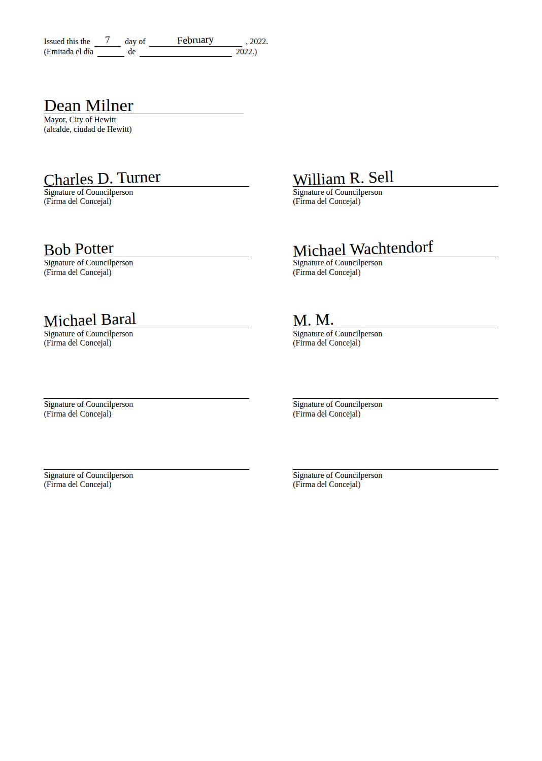Issued this the 7 day of February , 2022.
(Emitada el día de 2022.)
Dean Milner
Mayor, City of Hewitt
(alcalde, ciudad de Hewitt)
| Charles D. Turner Signature of Councilperson (Firma del Concejal) | William R. Sell Signature of Councilperson (Firma del Concejal) |
| Bob Potter Signature of Councilperson (Firma del Concejal) | Michael Wachtendorf Signature of Councilperson (Firma del Concejal) |
| Michael Baral Signature of Councilperson (Firma del Concejal) | M. M. Signature of Councilperson (Firma del Concejal) |
| Signature of Councilperson (Firma del Concejal) | Signature of Councilperson (Firma del Concejal) |
| Signature of Councilperson (Firma del Concejal) | Signature of Councilperson (Firma del Concejal) |